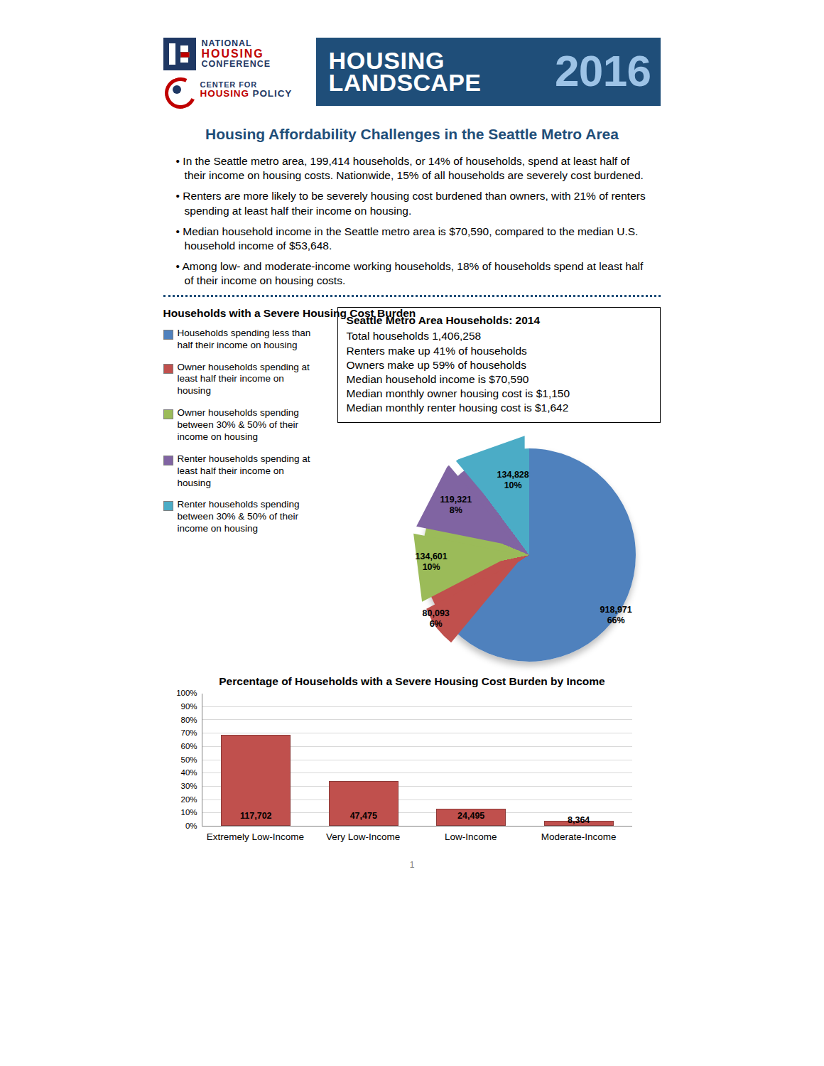NATIONAL
HOUSING
CONFERENCE
CENTER FOR
HOUSING POLICY
Housing
Landscape
2016
Housing Affordability Challenges in the Seattle Metro Area
In the Seattle metro area, 199,414 households, or 14% of households, spend at least half of their income on housing costs. Nationwide, 15% of all households are severely cost burdened.
Renters are more likely to be severely housing cost burdened than owners, with 21% of renters spending at least half their income on housing.
Median household income in the Seattle metro area is $70,590, compared to the median U.S. household income of $53,648.
Among low- and moderate-income working households, 18% of households spend at least half of their income on housing costs.
Households with a Severe Housing Cost Burden
Households spending less than half their income on housing
Owner households spending at least half their income on housing
Owner households spending between 30% & 50% of their income on housing
Renter households spending at least half their income on housing
Renter households spending between 30% & 50% of their income on housing
Seattle Metro Area Households: 2014
Total households 1,406,258
Renters make up 41% of households
Owners make up 59% of households
Median household income is $70,590
Median monthly owner housing cost is $1,150
Median monthly renter housing cost is $1,642
918,971
66%
80,093
6%
134,601
10%
119,321
8%
134,828
10%
Percentage of Households with a Severe Housing Cost Burden by Income
100%
90%
80%
70%
60%
50%
40%
30%
20%
10%
0%
117,702
47,475
24,495
8,364
Extremely Low-Income
Very Low-Income
Low-Income
Moderate-Income
1